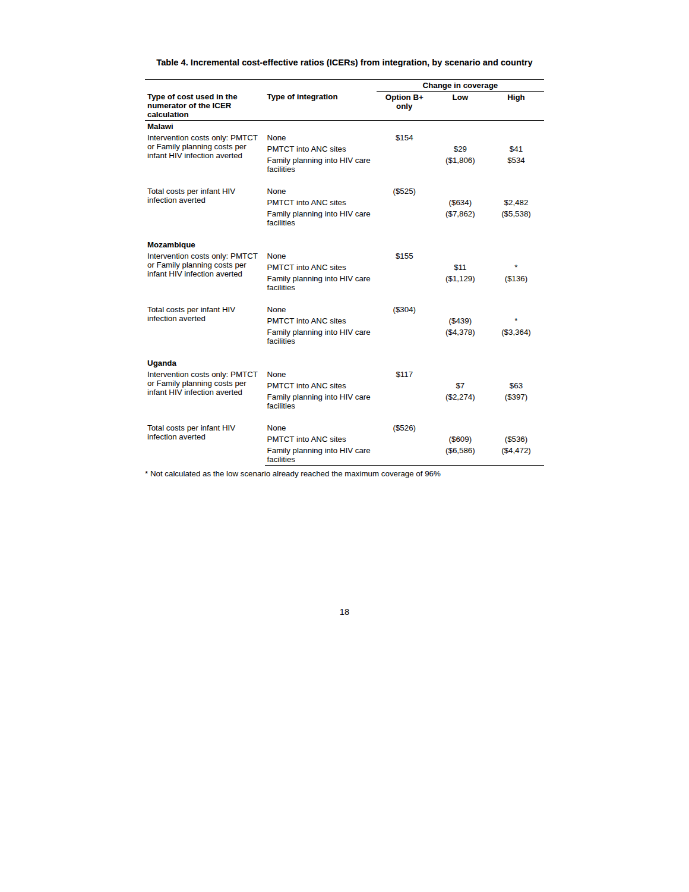Table 4. Incremental cost-effective ratios (ICERs) from integration, by scenario and country
| | | Change in coverage |
| --- | --- | --- |
| Type of cost used in the numerator of the ICER calculation | Type of integration | Option B+ only | Low | High |
| Malawi |
| Intervention costs only: PMTCT or Family planning costs per infant HIV infection averted | None | $154 | | |
| PMTCT into ANC sites | | $29 | $41 |
| Family planning into HIV care facilities | | ($1,806) | $534 |
| Total costs per infant HIV infection averted | None | ($525) | | |
| PMTCT into ANC sites | | ($634) | $2,482 |
| Family planning into HIV care facilities | | ($7,862) | ($5,538) |
| Mozambique |
| Intervention costs only: PMTCT or Family planning costs per infant HIV infection averted | None | $155 | | |
| PMTCT into ANC sites | | $11 | * |
| Family planning into HIV care facilities | | ($1,129) | ($136) |
| Total costs per infant HIV infection averted | None | ($304) | | |
| PMTCT into ANC sites | | ($439) | * |
| Family planning into HIV care facilities | | ($4,378) | ($3,364) |
| Uganda |
| Intervention costs only: PMTCT or Family planning costs per infant HIV infection averted | None | $117 | | |
| PMTCT into ANC sites | | $7 | $63 |
| Family planning into HIV care facilities | | ($2,274) | ($397) |
| Total costs per infant HIV infection averted | None | ($526) | | |
| PMTCT into ANC sites | | ($609) | ($536) |
| Family planning into HIV care facilities | | ($6,586) | ($4,472) |
* Not calculated as the low scenario already reached the maximum coverage of 96%
18